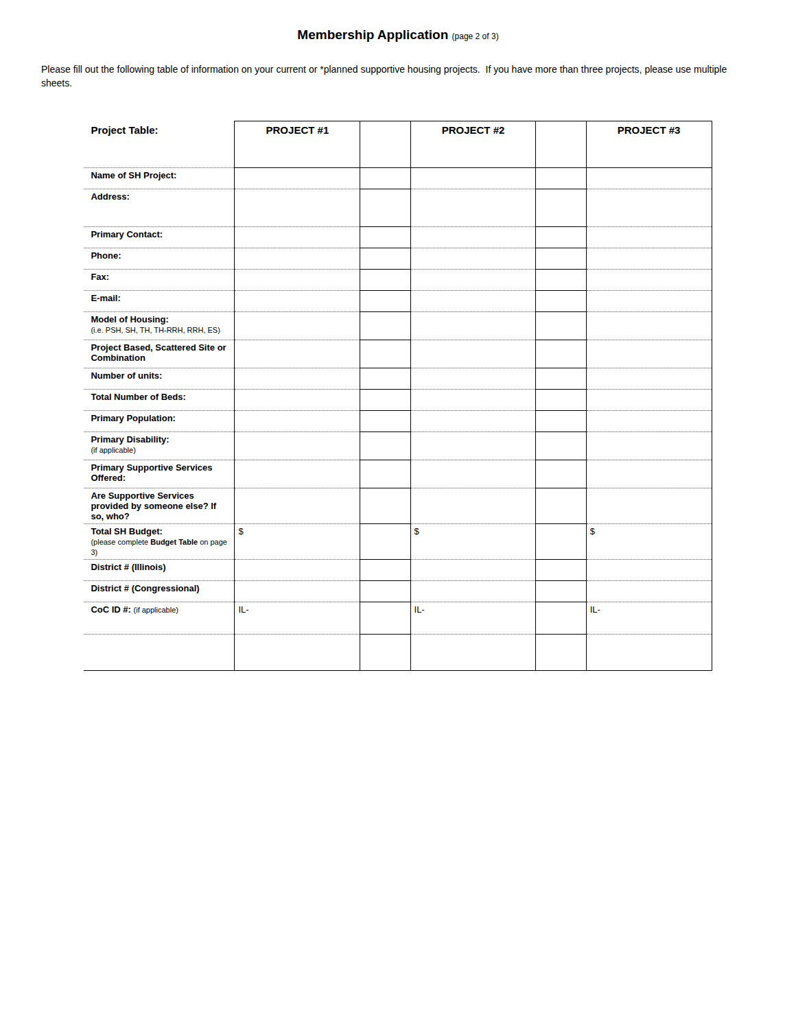Membership Application (page 2 of 3)
Please fill out the following table of information on your current or *planned supportive housing projects. If you have more than three projects, please use multiple sheets.
| Project Table: | PROJECT #1 | | PROJECT #2 | | PROJECT #3 |
| --- | --- | --- | --- | --- | --- |
| Name of SH Project: | | | | | |
| Address: | | | | | |
| Primary Contact: | | | | | |
| Phone: | | | | | |
| Fax: | | | | | |
| E-mail: | | | | | |
| Model of Housing: (i.e. PSH, SH, TH, TH-RRH, RRH, ES) | | | | | |
| Project Based, Scattered Site or Combination | | | | | |
| Number of units: | | | | | |
| Total Number of Beds: | | | | | |
| Primary Population: | | | | | |
| Primary Disability: (if applicable) | | | | | |
| Primary Supportive Services Offered: | | | | | |
| Are Supportive Services provided by someone else? If so, who? | | | | | |
| Total SH Budget: (please complete Budget Table on page 3) | $ | | $ | | $ |
| District # (Illinois) | | | | | |
| District # (Congressional) | | | | | |
| CoC ID #: (if applicable) | IL- | | IL- | | IL- |